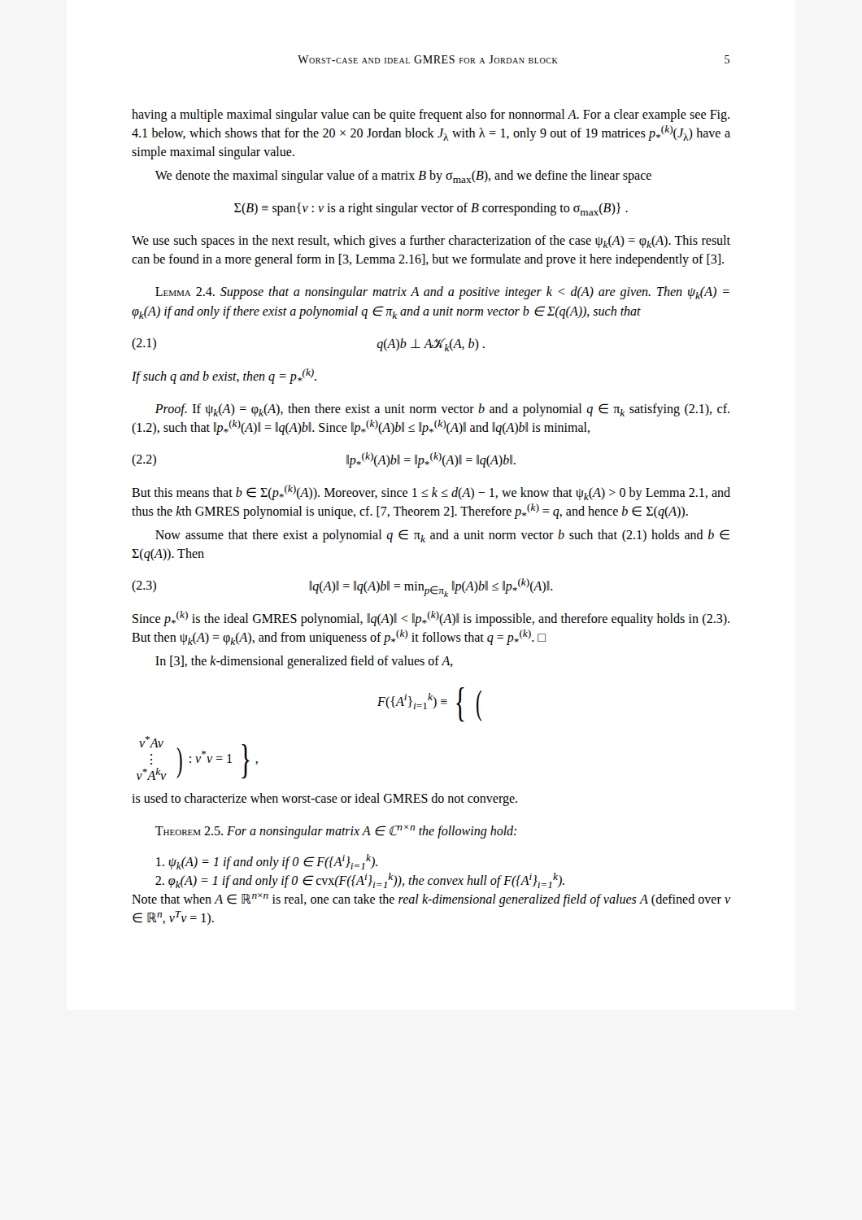Worst-case and ideal GMRES for a Jordan block 5
having a multiple maximal singular value can be quite frequent also for nonnormal A. For a clear example see Fig. 4.1 below, which shows that for the 20 × 20 Jordan block Jλ with λ = 1, only 9 out of 19 matrices p*(k)(Jλ) have a simple maximal singular value.
We denote the maximal singular value of a matrix B by σmax(B), and we define the linear space
Σ(B) ≡ span{v : v is a right singular vector of B corresponding to σmax(B)} .
We use such spaces in the next result, which gives a further characterization of the case ψk(A) = φk(A). This result can be found in a more general form in [3, Lemma 2.16], but we formulate and prove it here independently of [3].
Lemma 2.4. Suppose that a nonsingular matrix A and a positive integer k < d(A) are given. Then ψk(A) = φk(A) if and only if there exist a polynomial q ∈ πk and a unit norm vector b ∈ Σ(q(A)), such that
(2.1) q(A)b ⊥ A𝒦k(A, b) .
If such q and b exist, then q = p*(k).
Proof. If ψk(A) = φk(A), then there exist a unit norm vector b and a polynomial q ∈ πk satisfying (2.1), cf. (1.2), such that ‖p*(k)(A)‖ = ‖q(A)b‖. Since ‖p*(k)(A)b‖ ≤ ‖p*(k)(A)‖ and ‖q(A)b‖ is minimal,
(2.2)‖p*(k)(A)b‖ = ‖p*(k)(A)‖ = ‖q(A)b‖.
But this means that b ∈ Σ(p*(k)(A)). Moreover, since 1 ≤ k ≤ d(A) − 1, we know that ψk(A) > 0 by Lemma 2.1, and thus the kth GMRES polynomial is unique, cf. [7, Theorem 2]. Therefore p*(k) = q, and hence b ∈ Σ(q(A)).
Now assume that there exist a polynomial q ∈ πk and a unit norm vector b such that (2.1) holds and b ∈ Σ(q(A)). Then
(2.3)‖q(A)‖ = ‖q(A)b‖ = minp∈πk ‖p(A)b‖ ≤ ‖p*(k)(A)‖.
Since p*(k) is the ideal GMRES polynomial, ‖q(A)‖ < ‖p*(k)(A)‖ is impossible, and therefore equality holds in (2.3). But then ψk(A) = φk(A), and from uniqueness of p*(k) it follows that q = p*(k). □
In [3], the k-dimensional generalized field of values of A,
F({Ai}i=1k) ≡ { (
| v * Av |
| ⋮ |
| v * A k v |
) : v*v = 1 },
is used to characterize when worst-case or ideal GMRES do not converge.
Theorem 2.5. For a nonsingular matrix A ∈ ℂn×n the following hold:
1. ψk(A) = 1 if and only if 0 ∈ F({Ai}i=1k).
2. φk(A) = 1 if and only if 0 ∈ cvx(F({Ai}i=1k)), the convex hull of F({Ai}i=1k).
Note that when A ∈ ℝn×n is real, one can take the real k-dimensional generalized field of values A (defined over v ∈ ℝn, vTv = 1).